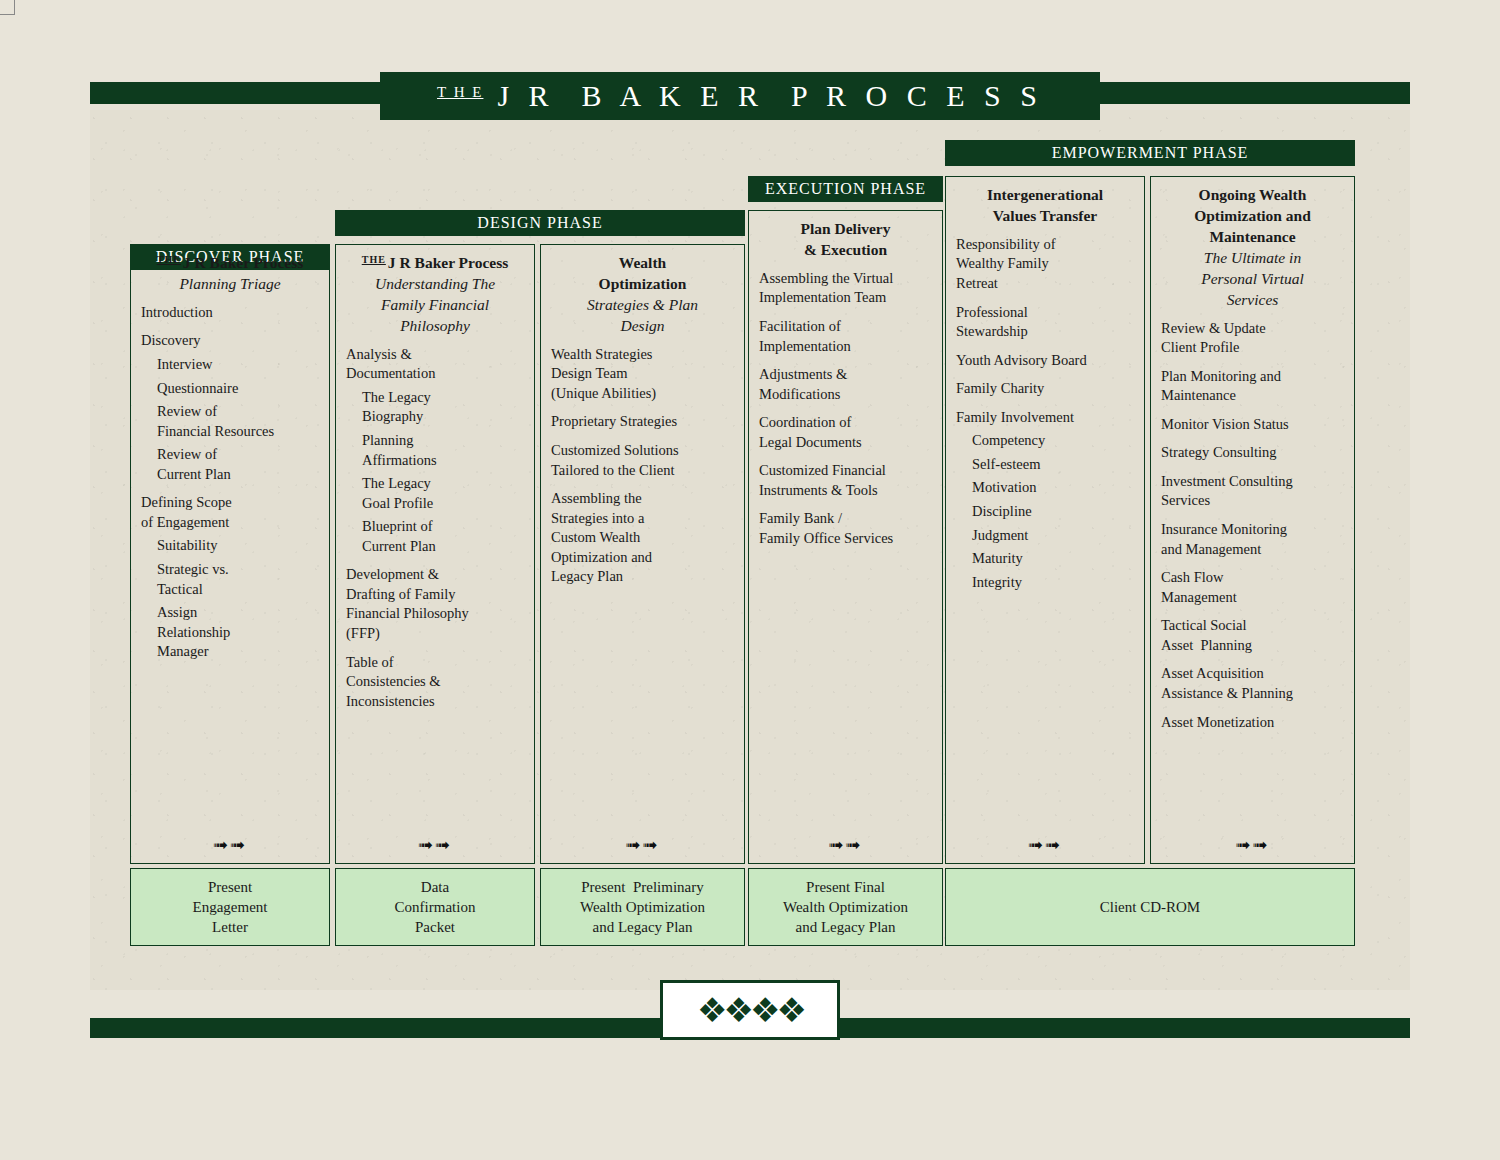T H E J R B A K E R P R O C E S S
EMPOWERMENT PHASE
EXECUTION PHASE
DESIGN PHASE
DISCOVER PHASE
THEJ R Baker Process
Planning Triage
Introduction
Discovery
Interview
Questionnaire
Review of
Financial Resources
Review of
Current Plan
Defining Scope
of Engagement
Suitability
Strategic vs.
Tactical
Assign
Relationship
Manager
➟➟
THEJ R Baker Process
Understanding The
Family Financial
Philosophy
Analysis &
Documentation
The Legacy
Biography
Planning
Affirmations
The Legacy
Goal Profile
Blueprint of
Current Plan
Development &
Drafting of Family
Financial Philosophy
(FFP)
Table of
Consistencies &
Inconsistencies
➟➟
Wealth
Optimization
Strategies & Plan
Design
Wealth Strategies
Design Team
(Unique Abilities)
Proprietary Strategies
Customized Solutions
Tailored to the Client
Assembling the
Strategies into a
Custom Wealth
Optimization and
Legacy Plan
➟➟
Plan Delivery
& Execution
Assembling the Virtual
Implementation Team
Facilitation of
Implementation
Adjustments &
Modifications
Coordination of
Legal Documents
Customized Financial
Instruments & Tools
Family Bank /
Family Office Services
➟➟
Intergenerational
Values Transfer
Responsibility of
Wealthy Family
Retreat
Professional
Stewardship
Youth Advisory Board
Family Charity
Family Involvement
Competency
Self-esteem
Motivation
Discipline
Judgment
Maturity
Integrity
➟➟
Ongoing Wealth
Optimization and
Maintenance
The Ultimate in
Personal Virtual
Services
Review & Update
Client Profile
Plan Monitoring and
Maintenance
Monitor Vision Status
Strategy Consulting
Investment Consulting
Services
Insurance Monitoring
and Management
Cash Flow
Management
Tactical Social
Asset Planning
Asset Acquisition
Assistance & Planning
Asset Monetization
➟➟
Present
Engagement
Letter
Data
Confirmation
Packet
Present Preliminary
Wealth Optimization
and Legacy Plan
Present Final
Wealth Optimization
and Legacy Plan
Client CD-ROM
❖❖❖❖